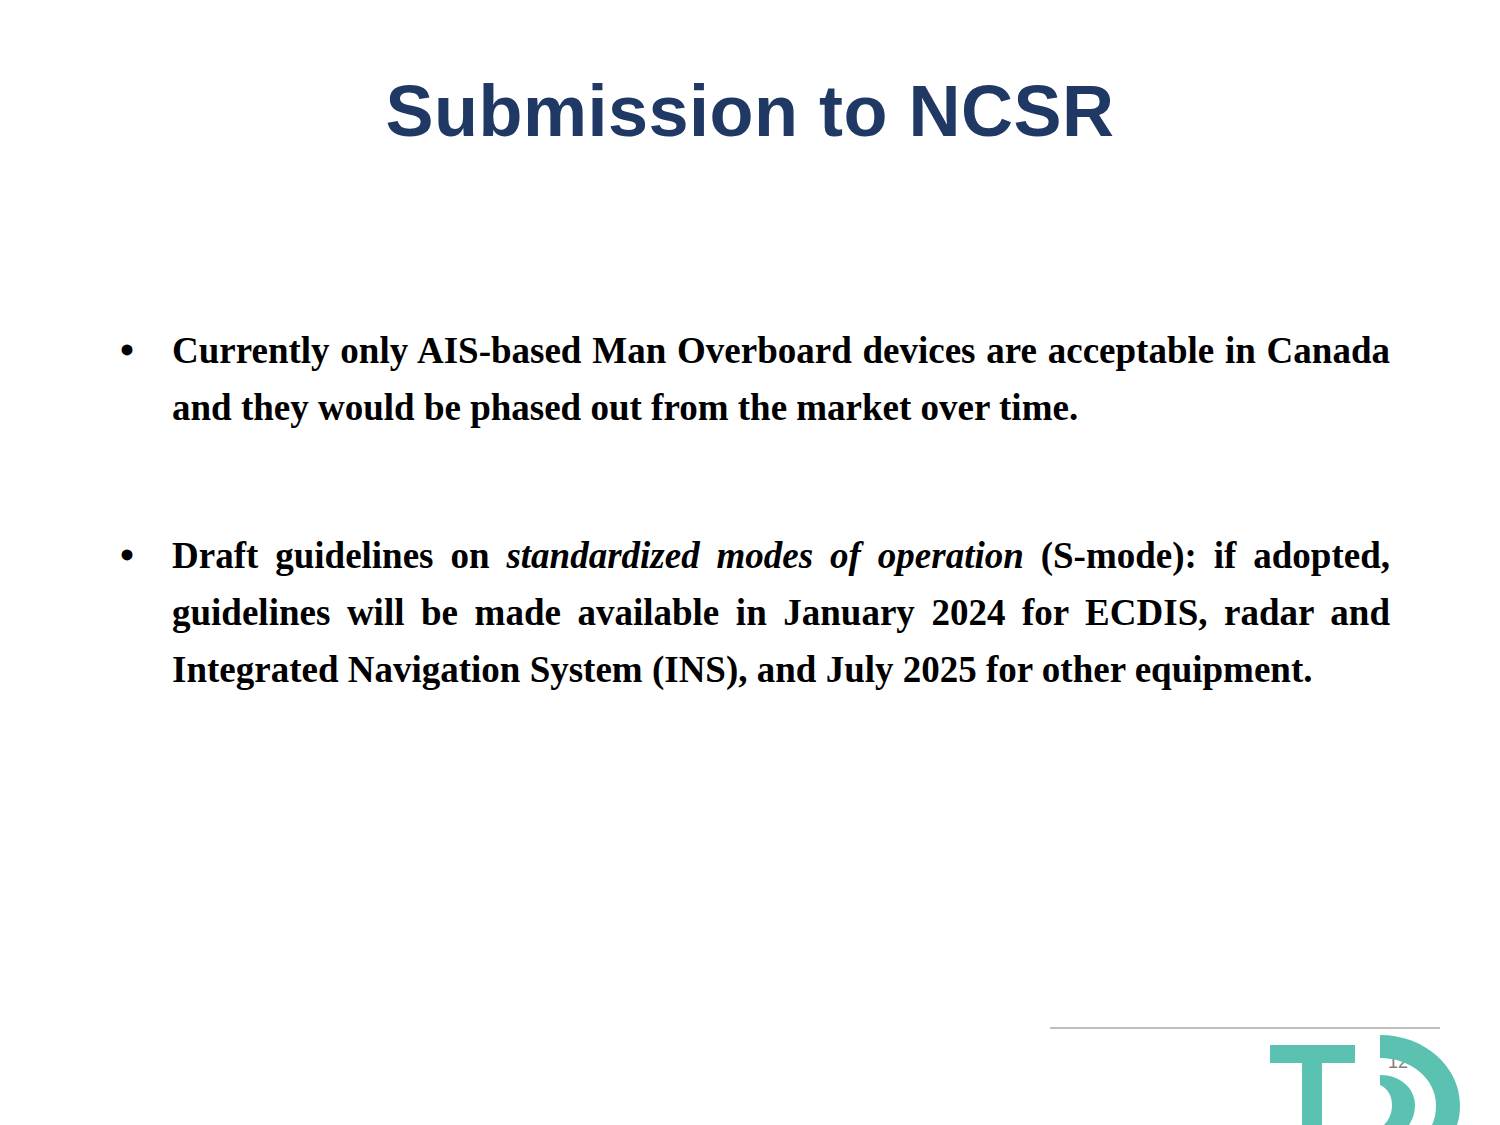Submission to NCSR
Currently only AIS-based Man Overboard devices are acceptable in Canada and they would be phased out from the market over time.
Draft guidelines on standardized modes of operation (S-mode): if adopted, guidelines will be made available in January 2024 for ECDIS, radar and Integrated Navigation System (INS), and July 2025 for other equipment.
12